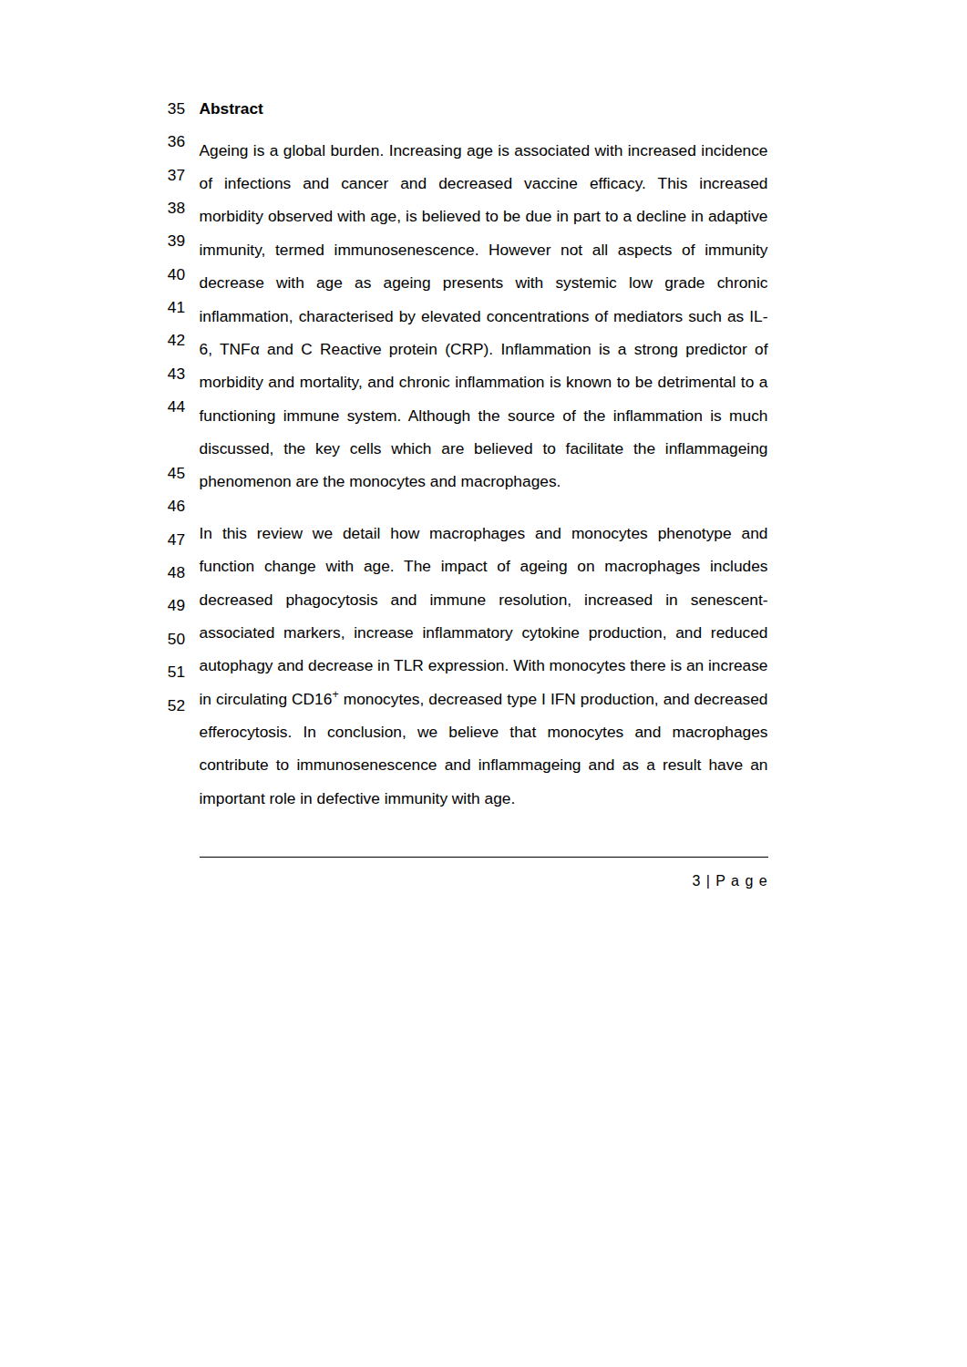35 36 37 38 39 40 41 42 43 44 45 46 47 48 49 50 51 52
Abstract
Ageing is a global burden. Increasing age is associated with increased incidence of infections and cancer and decreased vaccine efficacy. This increased morbidity observed with age, is believed to be due in part to a decline in adaptive immunity, termed immunosenescence. However not all aspects of immunity decrease with age as ageing presents with systemic low grade chronic inflammation, characterised by elevated concentrations of mediators such as IL-6, TNFα and C Reactive protein (CRP). Inflammation is a strong predictor of morbidity and mortality, and chronic inflammation is known to be detrimental to a functioning immune system. Although the source of the inflammation is much discussed, the key cells which are believed to facilitate the inflammageing phenomenon are the monocytes and macrophages.
In this review we detail how macrophages and monocytes phenotype and function change with age. The impact of ageing on macrophages includes decreased phagocytosis and immune resolution, increased in senescent-associated markers, increase inflammatory cytokine production, and reduced autophagy and decrease in TLR expression. With monocytes there is an increase in circulating CD16+ monocytes, decreased type I IFN production, and decreased efferocytosis. In conclusion, we believe that monocytes and macrophages contribute to immunosenescence and inflammageing and as a result have an important role in defective immunity with age.
3 | P a g e